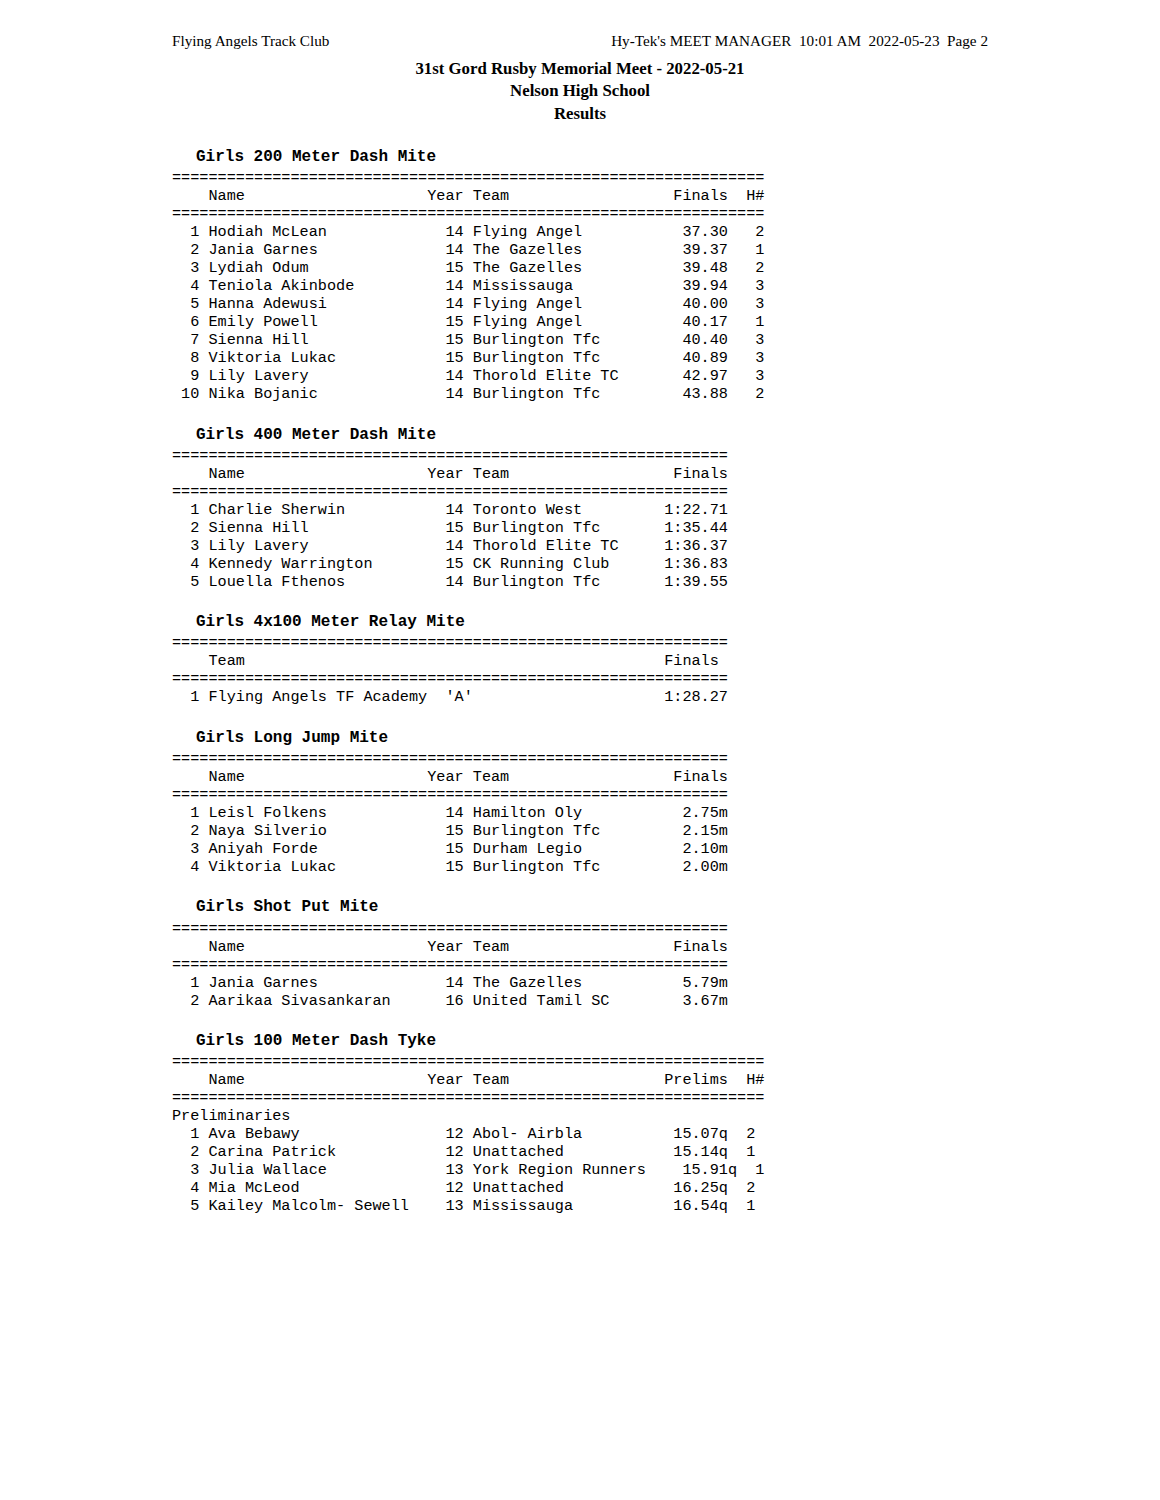Flying Angels Track Club Hy-Tek's MEET MANAGER 10:01 AM 2022-05-23 Page 2
31st Gord Rusby Memorial Meet - 2022-05-21 Nelson High School Results
Girls 200 Meter Dash Mite
=================================================================
    Name                    Year Team                  Finals  H#
=================================================================
  1 Hodiah McLean             14 Flying Angel           37.30   2
  2 Jania Garnes              14 The Gazelles           39.37   1
  3 Lydiah Odum               15 The Gazelles           39.48   2
  4 Teniola Akinbode          14 Mississauga            39.94   3
  5 Hanna Adewusi             14 Flying Angel           40.00   3
  6 Emily Powell              15 Flying Angel           40.17   1
  7 Sienna Hill               15 Burlington Tfc         40.40   3
  8 Viktoria Lukac            15 Burlington Tfc         40.89   3
  9 Lily Lavery               14 Thorold Elite TC       42.97   3
 10 Nika Bojanic              14 Burlington Tfc         43.88   2
Girls 400 Meter Dash Mite
=============================================================
    Name                    Year Team                  Finals
=============================================================
  1 Charlie Sherwin           14 Toronto West         1:22.71
  2 Sienna Hill               15 Burlington Tfc       1:35.44
  3 Lily Lavery               14 Thorold Elite TC     1:36.37
  4 Kennedy Warrington        15 CK Running Club      1:36.83
  5 Louella Fthenos           14 Burlington Tfc       1:39.55
Girls 4x100 Meter Relay Mite
=============================================================
    Team                                              Finals
=============================================================
  1 Flying Angels TF Academy  'A'                     1:28.27
Girls Long Jump Mite
=============================================================
    Name                    Year Team                  Finals
=============================================================
  1 Leisl Folkens             14 Hamilton Oly           2.75m
  2 Naya Silverio             15 Burlington Tfc         2.15m
  3 Aniyah Forde              15 Durham Legio           2.10m
  4 Viktoria Lukac            15 Burlington Tfc         2.00m
Girls Shot Put Mite
=============================================================
    Name                    Year Team                  Finals
=============================================================
  1 Jania Garnes              14 The Gazelles           5.79m
  2 Aarikaa Sivasankaran      16 United Tamil SC        3.67m
Girls 100 Meter Dash Tyke
=================================================================
    Name                    Year Team                 Prelims  H#
=================================================================
Preliminaries
  1 Ava Bebawy                12 Abol- Airbla          15.07q  2
  2 Carina Patrick            12 Unattached            15.14q  1
  3 Julia Wallace             13 York Region Runners    15.91q  1
  4 Mia McLeod                12 Unattached            16.25q  2
  5 Kailey Malcolm- Sewell    13 Mississauga           16.54q  1